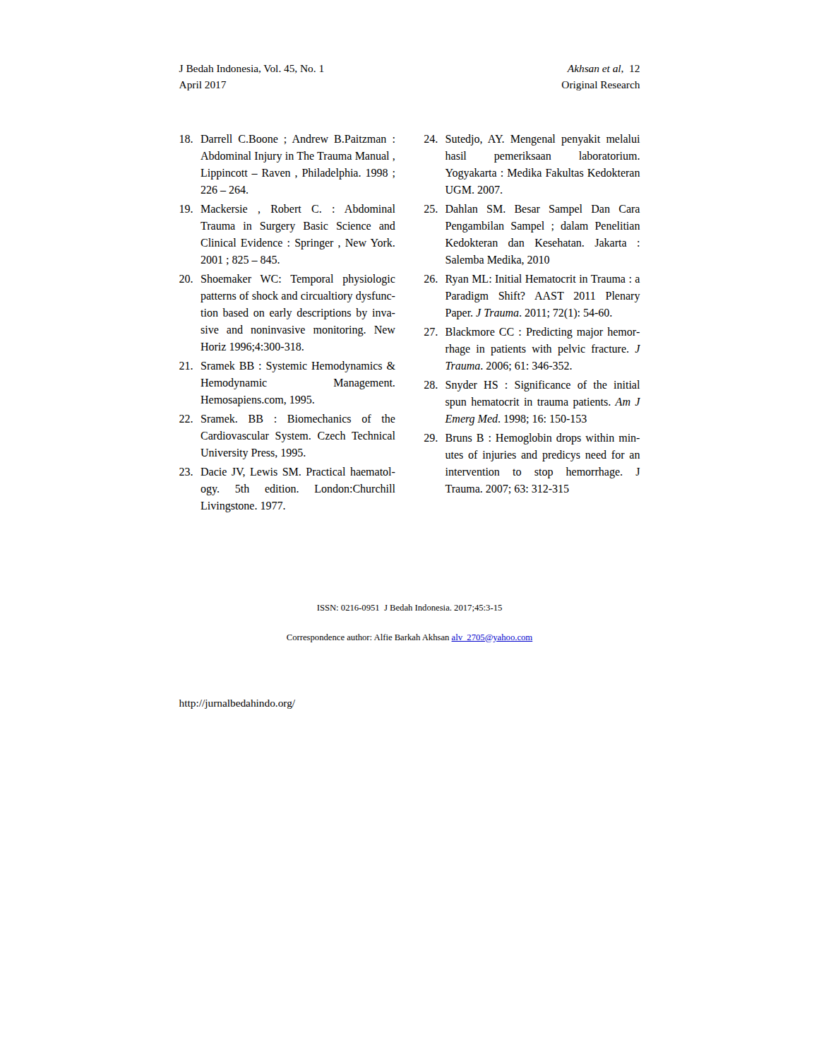J Bedah Indonesia, Vol. 45, No. 1
April 2017
Akhsan et al, 12
Original Research
18. Darrell C.Boone ; Andrew B.Paitzman : Abdominal Injury in The Trauma Manual , Lippincott – Raven , Philadelphia. 1998 ; 226 – 264.
19. Mackersie , Robert C. : Abdominal Trauma in Surgery Basic Science and Clinical Evidence : Springer , New York. 2001 ; 825 – 845.
20. Shoemaker WC: Temporal physiologic patterns of shock and circualtiory dysfunction based on early descriptions by invasive and noninvasive monitoring. New Horiz 1996;4:300-318.
21. Sramek BB : Systemic Hemodynamics & Hemodynamic Management. Hemosapiens.com, 1995.
22. Sramek. BB : Biomechanics of the Cardiovascular System. Czech Technical University Press, 1995.
23. Dacie JV, Lewis SM. Practical haematology. 5th edition. London:Churchill Livingstone. 1977.
24. Sutedjo, AY. Mengenal penyakit melalui hasil pemeriksaan laboratorium. Yogyakarta : Medika Fakultas Kedokteran UGM. 2007.
25. Dahlan SM. Besar Sampel Dan Cara Pengambilan Sampel ; dalam Penelitian Kedokteran dan Kesehatan. Jakarta : Salemba Medika, 2010
26. Ryan ML: Initial Hematocrit in Trauma : a Paradigm Shift? AAST 2011 Plenary Paper. J Trauma. 2011; 72(1): 54-60.
27. Blackmore CC : Predicting major hemorrhage in patients with pelvic fracture. J Trauma. 2006; 61: 346-352.
28. Snyder HS : Significance of the initial spun hematocrit in trauma patients. Am J Emerg Med. 1998; 16: 150-153
29. Bruns B : Hemoglobin drops within minutes of injuries and predicys need for an intervention to stop hemorrhage. J Trauma. 2007; 63: 312-315
ISSN: 0216-0951 J Bedah Indonesia. 2017;45:3-15
Correspondence author: Alfie Barkah Akhsan alv_2705@yahoo.com
http://jurnalbedahindo.org/